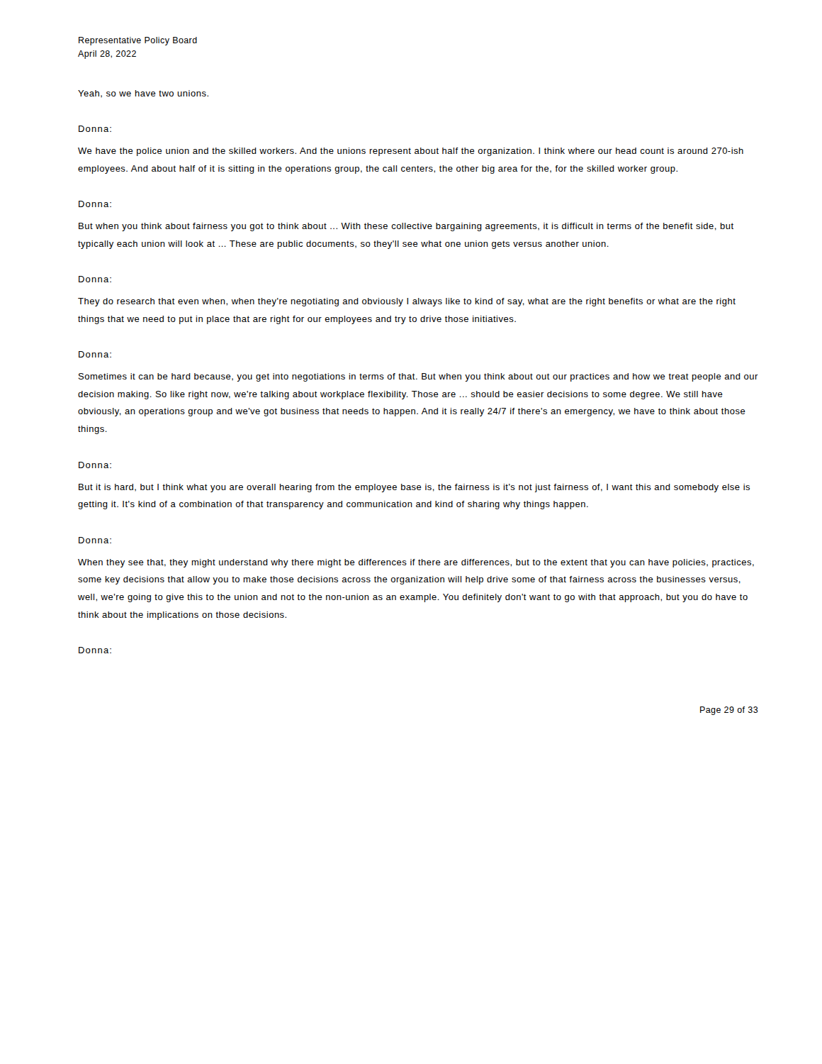Representative Policy Board
April 28, 2022
Yeah, so we have two unions.
Donna:
We have the police union and the skilled workers. And the unions represent about half the organization. I think where our head count is around 270-ish employees. And about half of it is sitting in the operations group, the call centers, the other big area for the, for the skilled worker group.
Donna:
But when you think about fairness you got to think about ... With these collective bargaining agreements, it is difficult in terms of the benefit side, but typically each union will look at ... These are public documents, so they'll see what one union gets versus another union.
Donna:
They do research that even when, when they're negotiating and obviously I always like to kind of say, what are the right benefits or what are the right things that we need to put in place that are right for our employees and try to drive those initiatives.
Donna:
Sometimes it can be hard because, you get into negotiations in terms of that. But when you think about out our practices and how we treat people and our decision making. So like right now, we're talking about workplace flexibility. Those are ... should be easier decisions to some degree. We still have obviously, an operations group and we've got business that needs to happen. And it is really 24/7 if there's an emergency, we have to think about those things.
Donna:
But it is hard, but I think what you are overall hearing from the employee base is, the fairness is it's not just fairness of, I want this and somebody else is getting it. It's kind of a combination of that transparency and communication and kind of sharing why things happen.
Donna:
When they see that, they might understand why there might be differences if there are differences, but to the extent that you can have policies, practices, some key decisions that allow you to make those decisions across the organization will help drive some of that fairness across the businesses versus, well, we're going to give this to the union and not to the non-union as an example. You definitely don't want to go with that approach, but you do have to think about the implications on those decisions.
Donna:
Page 29 of 33